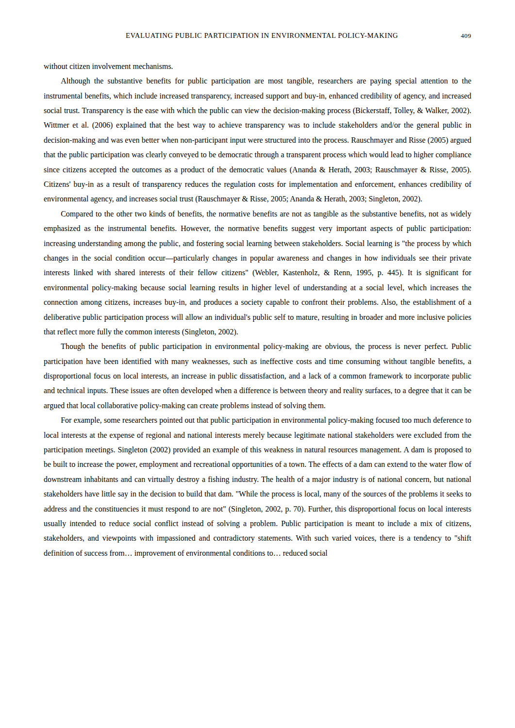EVALUATING PUBLIC PARTICIPATION IN ENVIRONMENTAL POLICY-MAKING 409
without citizen involvement mechanisms.
Although the substantive benefits for public participation are most tangible, researchers are paying special attention to the instrumental benefits, which include increased transparency, increased support and buy-in, enhanced credibility of agency, and increased social trust. Transparency is the ease with which the public can view the decision-making process (Bickerstaff, Tolley, & Walker, 2002). Wittmer et al. (2006) explained that the best way to achieve transparency was to include stakeholders and/or the general public in decision-making and was even better when non-participant input were structured into the process. Rauschmayer and Risse (2005) argued that the public participation was clearly conveyed to be democratic through a transparent process which would lead to higher compliance since citizens accepted the outcomes as a product of the democratic values (Ananda & Herath, 2003; Rauschmayer & Risse, 2005). Citizens' buy-in as a result of transparency reduces the regulation costs for implementation and enforcement, enhances credibility of environmental agency, and increases social trust (Rauschmayer & Risse, 2005; Ananda & Herath, 2003; Singleton, 2002).
Compared to the other two kinds of benefits, the normative benefits are not as tangible as the substantive benefits, not as widely emphasized as the instrumental benefits. However, the normative benefits suggest very important aspects of public participation: increasing understanding among the public, and fostering social learning between stakeholders. Social learning is "the process by which changes in the social condition occur—particularly changes in popular awareness and changes in how individuals see their private interests linked with shared interests of their fellow citizens" (Webler, Kastenholz, & Renn, 1995, p. 445). It is significant for environmental policy-making because social learning results in higher level of understanding at a social level, which increases the connection among citizens, increases buy-in, and produces a society capable to confront their problems. Also, the establishment of a deliberative public participation process will allow an individual's public self to mature, resulting in broader and more inclusive policies that reflect more fully the common interests (Singleton, 2002).
Though the benefits of public participation in environmental policy-making are obvious, the process is never perfect. Public participation have been identified with many weaknesses, such as ineffective costs and time consuming without tangible benefits, a disproportional focus on local interests, an increase in public dissatisfaction, and a lack of a common framework to incorporate public and technical inputs. These issues are often developed when a difference is between theory and reality surfaces, to a degree that it can be argued that local collaborative policy-making can create problems instead of solving them.
For example, some researchers pointed out that public participation in environmental policy-making focused too much deference to local interests at the expense of regional and national interests merely because legitimate national stakeholders were excluded from the participation meetings. Singleton (2002) provided an example of this weakness in natural resources management. A dam is proposed to be built to increase the power, employment and recreational opportunities of a town. The effects of a dam can extend to the water flow of downstream inhabitants and can virtually destroy a fishing industry. The health of a major industry is of national concern, but national stakeholders have little say in the decision to build that dam. "While the process is local, many of the sources of the problems it seeks to address and the constituencies it must respond to are not" (Singleton, 2002, p. 70). Further, this disproportional focus on local interests usually intended to reduce social conflict instead of solving a problem. Public participation is meant to include a mix of citizens, stakeholders, and viewpoints with impassioned and contradictory statements. With such varied voices, there is a tendency to "shift definition of success from… improvement of environmental conditions to… reduced social